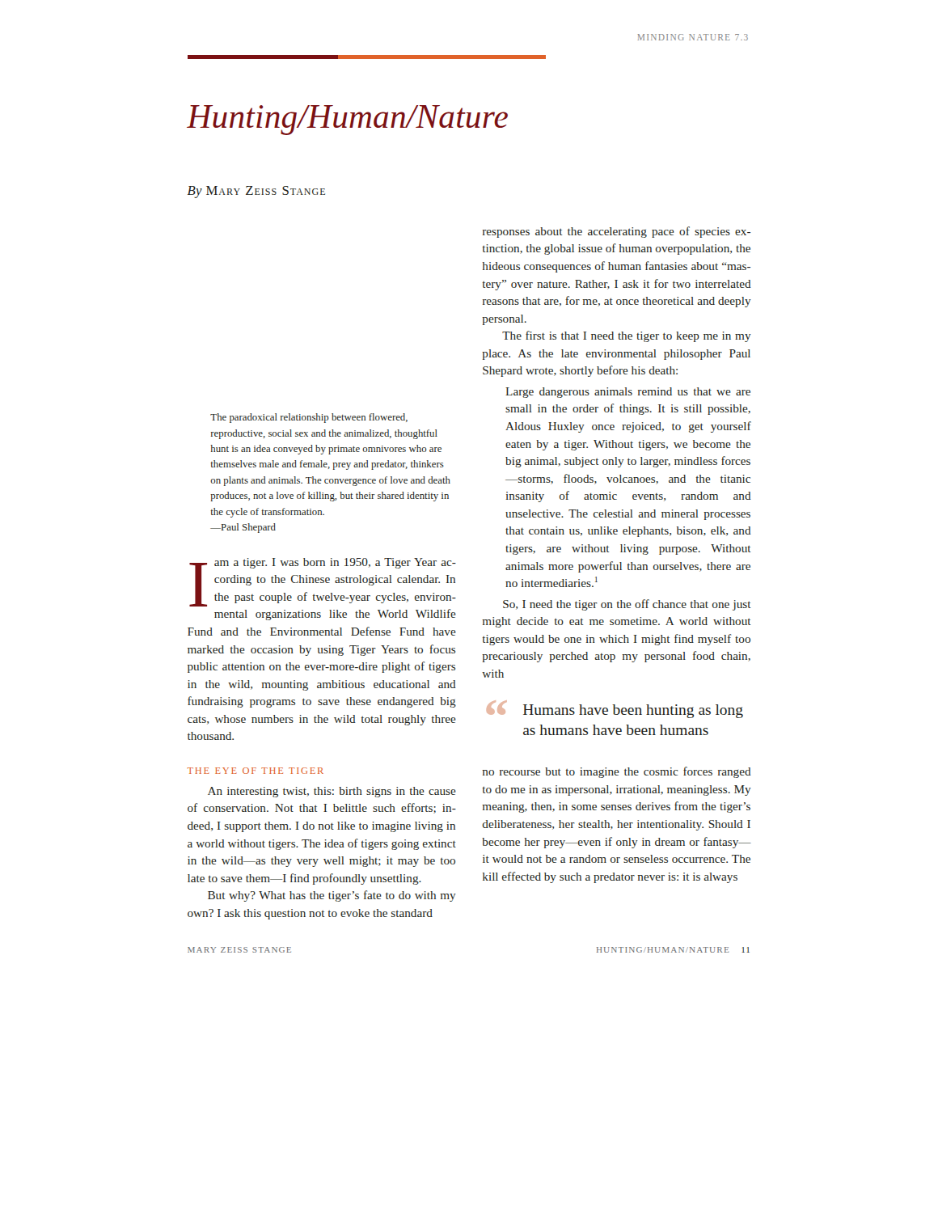Minding Nature 7.3
Hunting/Human/Nature
By Mary Zeiss Stange
The paradoxical relationship between flowered, reproductive, social sex and the animalized, thoughtful hunt is an idea conveyed by primate omnivores who are themselves male and female, prey and predator, thinkers on plants and animals. The convergence of love and death produces, not a love of killing, but their shared identity in the cycle of transformation.
—Paul Shepard
Iam a tiger. I was born in 1950, a Tiger Year according to the Chinese astrological calendar. In the past couple of twelve-year cycles, environmental organizations like the World Wildlife Fund and the Environmental Defense Fund have marked the occasion by using Tiger Years to focus public attention on the ever-more-dire plight of tigers in the wild, mounting ambitious educational and fundraising programs to save these endangered big cats, whose numbers in the wild total roughly three thousand.
The Eye of the Tiger
An interesting twist, this: birth signs in the cause of conservation. Not that I belittle such efforts; indeed, I support them. I do not like to imagine living in a world without tigers. The idea of tigers going extinct in the wild—as they very well might; it may be too late to save them—I find profoundly unsettling.
But why? What has the tiger’s fate to do with my own? I ask this question not to evoke the standard
responses about the accelerating pace of species extinction, the global issue of human overpopulation, the hideous consequences of human fantasies about “mastery” over nature. Rather, I ask it for two interrelated reasons that are, for me, at once theoretical and deeply personal.
The first is that I need the tiger to keep me in my place. As the late environmental philosopher Paul Shepard wrote, shortly before his death:
Large dangerous animals remind us that we are small in the order of things. It is still possible, Aldous Huxley once rejoiced, to get yourself eaten by a tiger. Without tigers, we become the big animal, subject only to larger, mindless forces—storms, floods, volcanoes, and the titanic insanity of atomic events, random and unselective. The celestial and mineral processes that contain us, unlike elephants, bison, elk, and tigers, are without living purpose. Without animals more powerful than ourselves, there are no intermediaries.1
So, I need the tiger on the off chance that one just might decide to eat me sometime. A world without tigers would be one in which I might find myself too precariously perched atop my personal food chain, with
“
Humans have been hunting as long as humans have been humans
no recourse but to imagine the cosmic forces ranged to do me in as impersonal, irrational, meaningless. My meaning, then, in some senses derives from the tiger’s deliberateness, her stealth, her intentionality. Should I become her prey—even if only in dream or fantasy—it would not be a random or senseless occurrence. The kill effected by such a predator never is: it is always
Mary Zeiss Stange
Hunting/Human/Nature 11